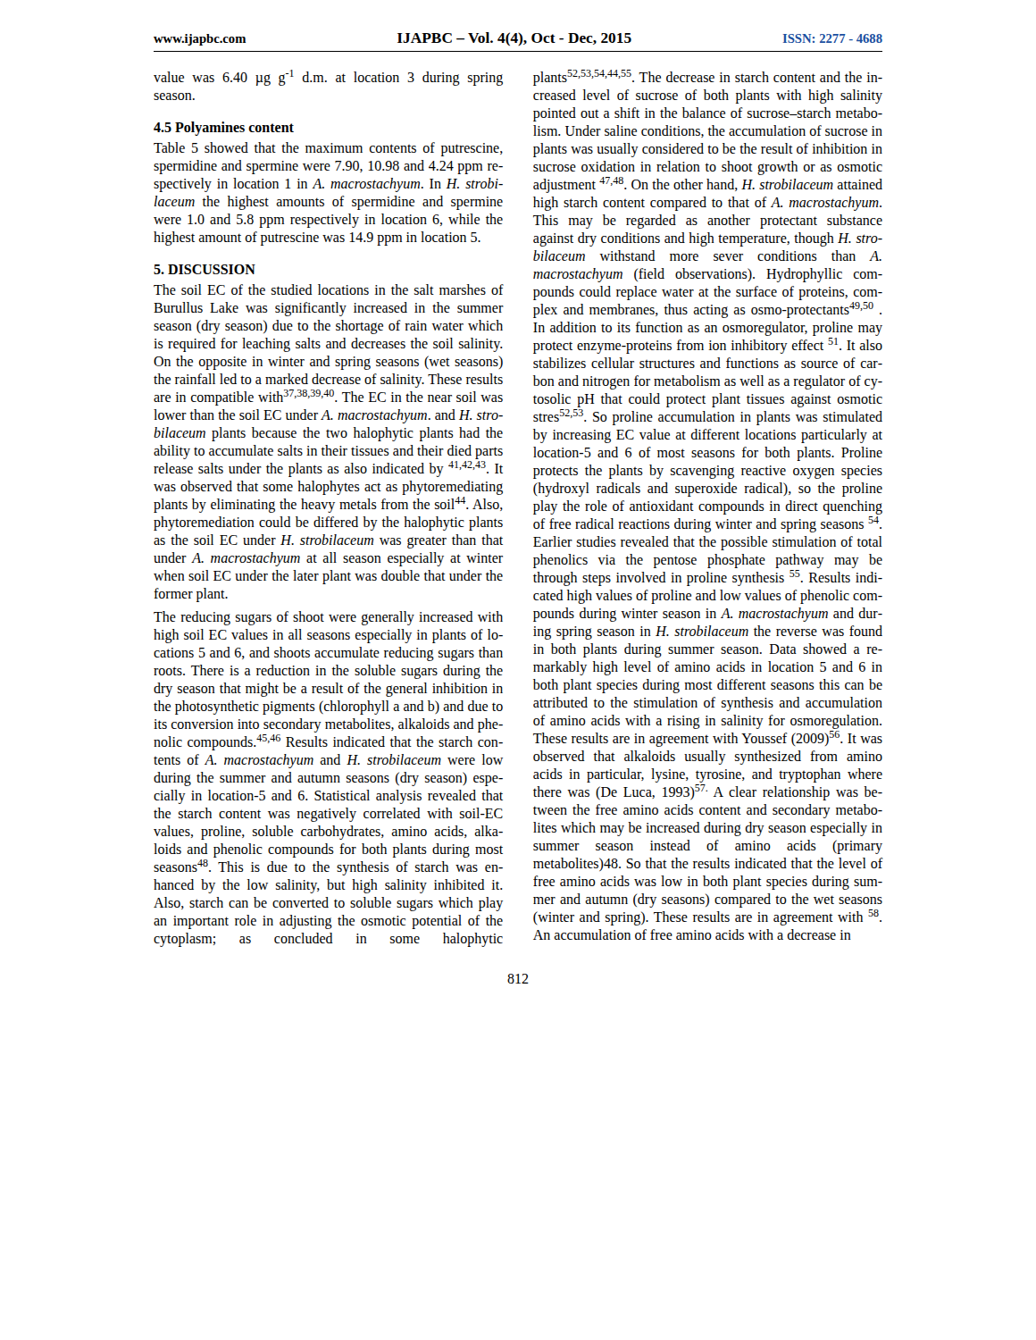www.ijapbc.com IJAPBC – Vol. 4(4), Oct - Dec, 2015 ISSN: 2277 - 4688
value was 6.40 µg g-1 d.m. at location 3 during spring season.
4.5 Polyamines content
Table 5 showed that the maximum contents of putrescine, spermidine and spermine were 7.90, 10.98 and 4.24 ppm respectively in location 1 in A. macrostachyum. In H. strobilaceum the highest amounts of spermidine and spermine were 1.0 and 5.8 ppm respectively in location 6, while the highest amount of putrescine was 14.9 ppm in location 5.
5. DISCUSSION
The soil EC of the studied locations in the salt marshes of Burullus Lake was significantly increased in the summer season (dry season) due to the shortage of rain water which is required for leaching salts and decreases the soil salinity. On the opposite in winter and spring seasons (wet seasons) the rainfall led to a marked decrease of salinity. These results are in compatible with37,38,39,40. The EC in the near soil was lower than the soil EC under A. macrostachyum. and H. strobilaceum plants because the two halophytic plants had the ability to accumulate salts in their tissues and their died parts release salts under the plants as also indicated by 41,42,43. It was observed that some halophytes act as phytoremediating plants by eliminating the heavy metals from the soil44. Also, phytoremediation could be differed by the halophytic plants as the soil EC under H. strobilaceum was greater than that under A. macrostachyum at all season especially at winter when soil EC under the later plant was double that under the former plant.
The reducing sugars of shoot were generally increased with high soil EC values in all seasons especially in plants of locations 5 and 6, and shoots accumulate reducing sugars than roots. There is a reduction in the soluble sugars during the dry season that might be a result of the general inhibition in the photosynthetic pigments (chlorophyll a and b) and due to its conversion into secondary metabolites, alkaloids and phenolic compounds.45,46 Results indicated that the starch contents of A. macrostachyum and H. strobilaceum were low during the summer and autumn seasons (dry season) especially in location-5 and 6. Statistical analysis revealed that the starch content was negatively correlated with soil-EC values, proline, soluble carbohydrates, amino acids, alkaloids and phenolic compounds for both plants during most seasons48. This is due to the synthesis of starch was enhanced by the low salinity, but high salinity inhibited it. Also, starch can be converted to soluble sugars which play an important role in adjusting the osmotic potential of the cytoplasm; as concluded in some halophytic plants52,53,54,44,55. The decrease in starch content and the increased level of sucrose of both plants with high salinity pointed out a shift in the balance of sucrose–starch metabolism. Under saline conditions, the accumulation of sucrose in plants was usually considered to be the result of inhibition in sucrose oxidation in relation to shoot growth or as osmotic adjustment 47,48. On the other hand, H. strobilaceum attained high starch content compared to that of A. macrostachyum. This may be regarded as another protectant substance against dry conditions and high temperature, though H. strobilaceum withstand more sever conditions than A. macrostachyum (field observations). Hydrophyllic compounds could replace water at the surface of proteins, complex and membranes, thus acting as osmo-protectants49,50 . In addition to its function as an osmoregulator, proline may protect enzyme-proteins from ion inhibitory effect 51. It also stabilizes cellular structures and functions as source of carbon and nitrogen for metabolism as well as a regulator of cytosolic pH that could protect plant tissues against osmotic stres52,53. So proline accumulation in plants was stimulated by increasing EC value at different locations particularly at location-5 and 6 of most seasons for both plants. Proline protects the plants by scavenging reactive oxygen species (hydroxyl radicals and superoxide radical), so the proline play the role of antioxidant compounds in direct quenching of free radical reactions during winter and spring seasons 54. Earlier studies revealed that the possible stimulation of total phenolics via the pentose phosphate pathway may be through steps involved in proline synthesis 55. Results indicated high values of proline and low values of phenolic compounds during winter season in A. macrostachyum and during spring season in H. strobilaceum the reverse was found in both plants during summer season. Data showed a remarkably high level of amino acids in location 5 and 6 in both plant species during most different seasons this can be attributed to the stimulation of synthesis and accumulation of amino acids with a rising in salinity for osmoregulation. These results are in agreement with Youssef (2009)56. It was observed that alkaloids usually synthesized from amino acids in particular, lysine, tyrosine, and tryptophan where there was (De Luca, 1993)57. A clear relationship was between the free amino acids content and secondary metabolites which may be increased during dry season especially in summer season instead of amino acids (primary metabolites)48. So that the results indicated that the level of free amino acids was low in both plant species during summer and autumn (dry seasons) compared to the wet seasons (winter and spring). These results are in agreement with 58. An accumulation of free amino acids with a decrease in
812